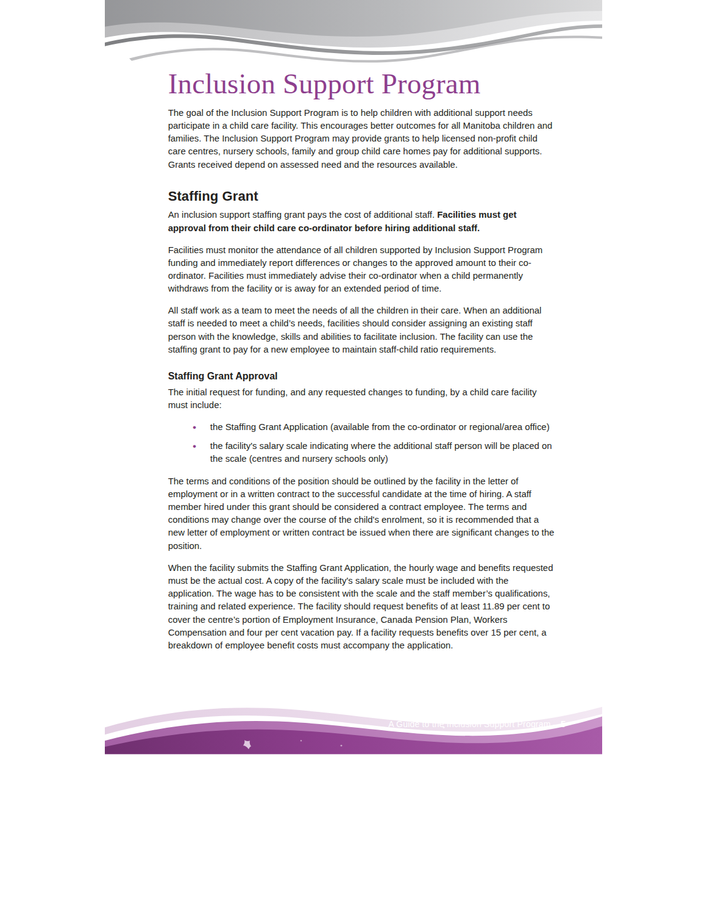Inclusion Support Program
The goal of the Inclusion Support Program is to help children with additional support needs participate in a child care facility. This encourages better outcomes for all Manitoba children and families. The Inclusion Support Program may provide grants to help licensed non-profit child care centres, nursery schools, family and group child care homes pay for additional supports. Grants received depend on assessed need and the resources available.
Staffing Grant
An inclusion support staffing grant pays the cost of additional staff. Facilities must get approval from their child care co-ordinator before hiring additional staff.
Facilities must monitor the attendance of all children supported by Inclusion Support Program funding and immediately report differences or changes to the approved amount to their co-ordinator. Facilities must immediately advise their co-ordinator when a child permanently withdraws from the facility or is away for an extended period of time.
All staff work as a team to meet the needs of all the children in their care. When an additional staff is needed to meet a child’s needs, facilities should consider assigning an existing staff person with the knowledge, skills and abilities to facilitate inclusion. The facility can use the staffing grant to pay for a new employee to maintain staff-child ratio requirements.
Staffing Grant Approval
The initial request for funding, and any requested changes to funding, by a child care facility must include:
the Staffing Grant Application (available from the co-ordinator or regional/area office)
the facility's salary scale indicating where the additional staff person will be placed on the scale (centres and nursery schools only)
The terms and conditions of the position should be outlined by the facility in the letter of employment or in a written contract to the successful candidate at the time of hiring. A staff member hired under this grant should be considered a contract employee. The terms and conditions may change over the course of the child's enrolment, so it is recommended that a new letter of employment or written contract be issued when there are significant changes to the position.
When the facility submits the Staffing Grant Application, the hourly wage and benefits requested must be the actual cost. A copy of the facility's salary scale must be included with the application. The wage has to be consistent with the scale and the staff member’s qualifications, training and related experience. The facility should request benefits of at least 11.89 per cent to cover the centre’s portion of Employment Insurance, Canada Pension Plan, Workers Compensation and four per cent vacation pay. If a facility requests benefits over 15 per cent, a breakdown of employee benefit costs must accompany the application.
A Guide to the Inclusion Support Program – 5